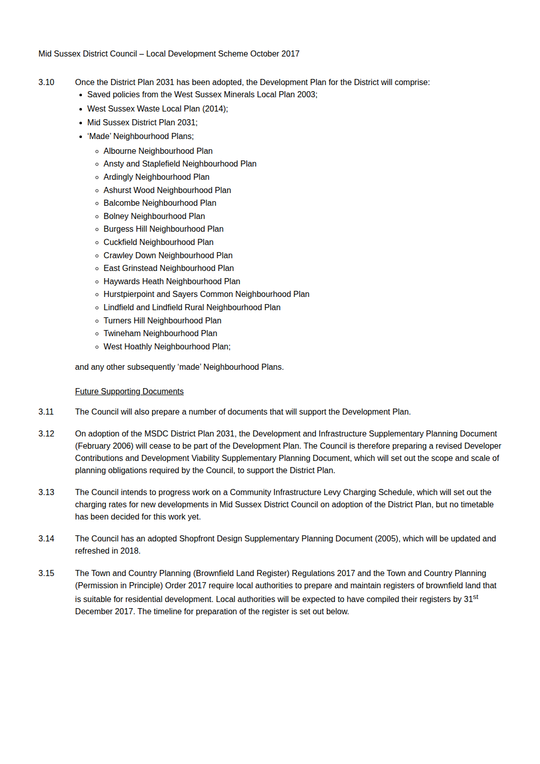Mid Sussex District Council – Local Development Scheme October 2017
3.10
Once the District Plan 2031 has been adopted, the Development Plan for the District will comprise:
Saved policies from the West Sussex Minerals Local Plan 2003;
West Sussex Waste Local Plan (2014);
Mid Sussex District Plan 2031;
‘Made’ Neighbourhood Plans;
Albourne Neighbourhood Plan
Ansty and Staplefield Neighbourhood Plan
Ardingly Neighbourhood Plan
Ashurst Wood Neighbourhood Plan
Balcombe Neighbourhood Plan
Bolney Neighbourhood Plan
Burgess Hill Neighbourhood Plan
Cuckfield Neighbourhood Plan
Crawley Down Neighbourhood Plan
East Grinstead Neighbourhood Plan
Haywards Heath Neighbourhood Plan
Hurstpierpoint and Sayers Common Neighbourhood Plan
Lindfield and Lindfield Rural Neighbourhood Plan
Turners Hill Neighbourhood Plan
Twineham Neighbourhood Plan
West Hoathly Neighbourhood Plan;
and any other subsequently ‘made’ Neighbourhood Plans.
Future Supporting Documents
3.11
The Council will also prepare a number of documents that will support the Development Plan.
3.12
On adoption of the MSDC District Plan 2031, the Development and Infrastructure Supplementary Planning Document (February 2006) will cease to be part of the Development Plan. The Council is therefore preparing a revised Developer Contributions and Development Viability Supplementary Planning Document, which will set out the scope and scale of planning obligations required by the Council, to support the District Plan.
3.13
The Council intends to progress work on a Community Infrastructure Levy Charging Schedule, which will set out the charging rates for new developments in Mid Sussex District Council on adoption of the District Plan, but no timetable has been decided for this work yet.
3.14
The Council has an adopted Shopfront Design Supplementary Planning Document (2005), which will be updated and refreshed in 2018.
3.15
The Town and Country Planning (Brownfield Land Register) Regulations 2017 and the Town and Country Planning (Permission in Principle) Order 2017 require local authorities to prepare and maintain registers of brownfield land that is suitable for residential development. Local authorities will be expected to have compiled their registers by 31st December 2017. The timeline for preparation of the register is set out below.